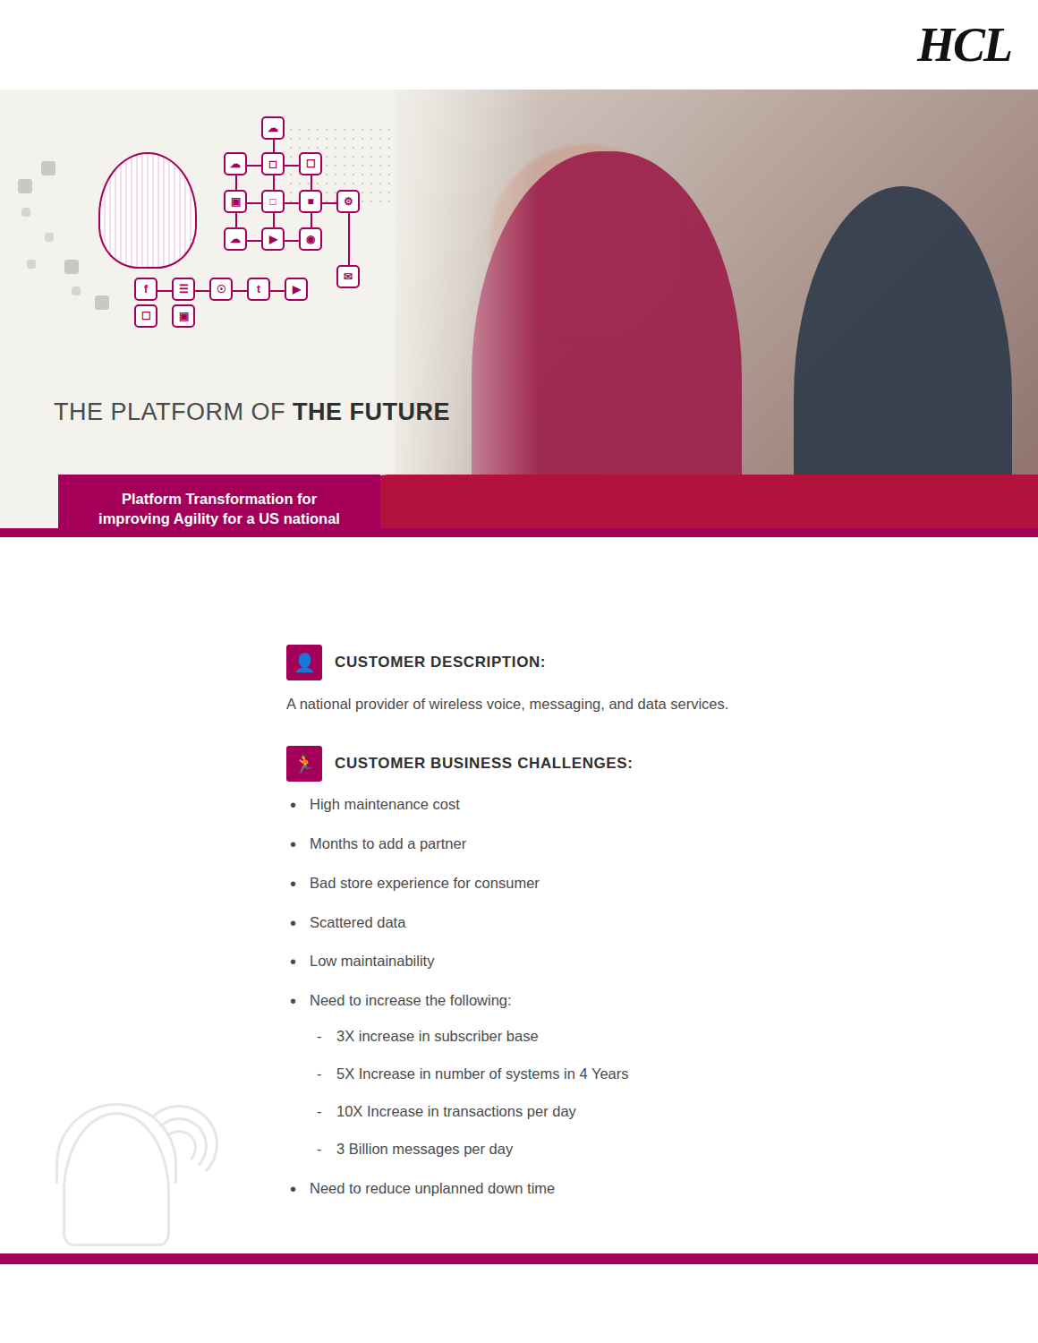HCL
☁
◻
☐
▣
□
■
☁
▶
◉
⚙
✉
☁
f
☰
☉
t
▶
☐
▣
THE PLATFORM OF THE FUTURE
Platform Transformation for
improving Agility for a US national
provider of wireless voice, messaging
and data services
👤
Customer Description:
A national provider of wireless voice, messaging, and data services.
🏃
Customer Business Challenges:
High maintenance cost
Months to add a partner
Bad store experience for consumer
Scattered data
Low maintainability
Need to increase the following:
3X increase in subscriber base
5X Increase in number of systems in 4 Years
10X Increase in transactions per day
3 Billion messages per day
Need to reduce unplanned down time